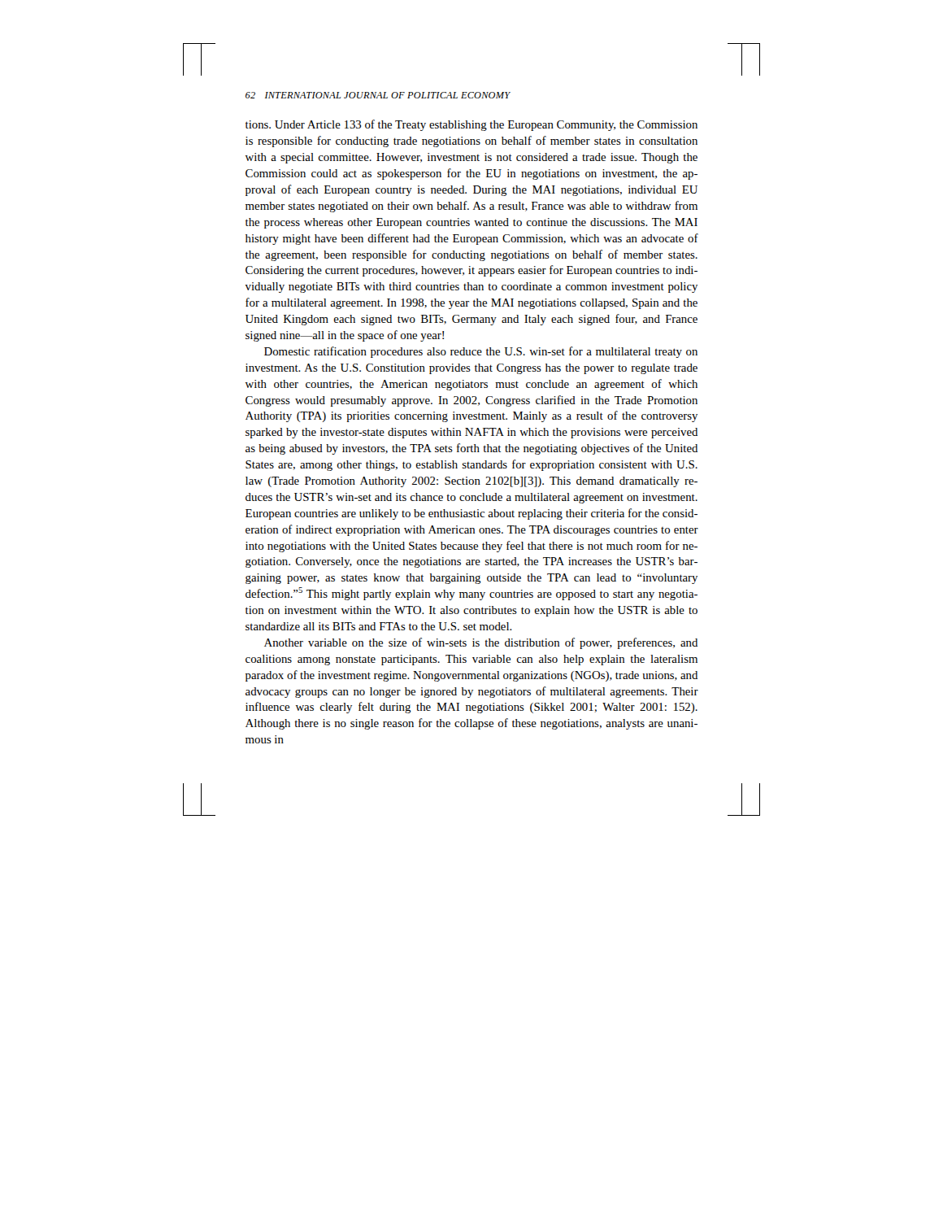62 INTERNATIONAL JOURNAL OF POLITICAL ECONOMY
tions. Under Article 133 of the Treaty establishing the European Community, the Commission is responsible for conducting trade negotiations on behalf of member states in consultation with a special committee. However, investment is not considered a trade issue. Though the Commission could act as spokesperson for the EU in negotiations on investment, the approval of each European country is needed. During the MAI negotiations, individual EU member states negotiated on their own behalf. As a result, France was able to withdraw from the process whereas other European countries wanted to continue the discussions. The MAI history might have been different had the European Commission, which was an advocate of the agreement, been responsible for conducting negotiations on behalf of member states. Considering the current procedures, however, it appears easier for European countries to individually negotiate BITs with third countries than to coordinate a common investment policy for a multilateral agreement. In 1998, the year the MAI negotiations collapsed, Spain and the United Kingdom each signed two BITs, Germany and Italy each signed four, and France signed nine—all in the space of one year!
Domestic ratification procedures also reduce the U.S. win-set for a multilateral treaty on investment. As the U.S. Constitution provides that Congress has the power to regulate trade with other countries, the American negotiators must conclude an agreement of which Congress would presumably approve. In 2002, Congress clarified in the Trade Promotion Authority (TPA) its priorities concerning investment. Mainly as a result of the controversy sparked by the investor-state disputes within NAFTA in which the provisions were perceived as being abused by investors, the TPA sets forth that the negotiating objectives of the United States are, among other things, to establish standards for expropriation consistent with U.S. law (Trade Promotion Authority 2002: Section 2102[b][3]). This demand dramatically reduces the USTR’s win-set and its chance to conclude a multilateral agreement on investment. European countries are unlikely to be enthusiastic about replacing their criteria for the consideration of indirect expropriation with American ones. The TPA discourages countries to enter into negotiations with the United States because they feel that there is not much room for negotiation. Conversely, once the negotiations are started, the TPA increases the USTR’s bargaining power, as states know that bargaining outside the TPA can lead to “involuntary defection.”5 This might partly explain why many countries are opposed to start any negotiation on investment within the WTO. It also contributes to explain how the USTR is able to standardize all its BITs and FTAs to the U.S. set model.
Another variable on the size of win-sets is the distribution of power, preferences, and coalitions among nonstate participants. This variable can also help explain the lateralism paradox of the investment regime. Nongovernmental organizations (NGOs), trade unions, and advocacy groups can no longer be ignored by negotiators of multilateral agreements. Their influence was clearly felt during the MAI negotiations (Sikkel 2001; Walter 2001: 152). Although there is no single reason for the collapse of these negotiations, analysts are unanimous in